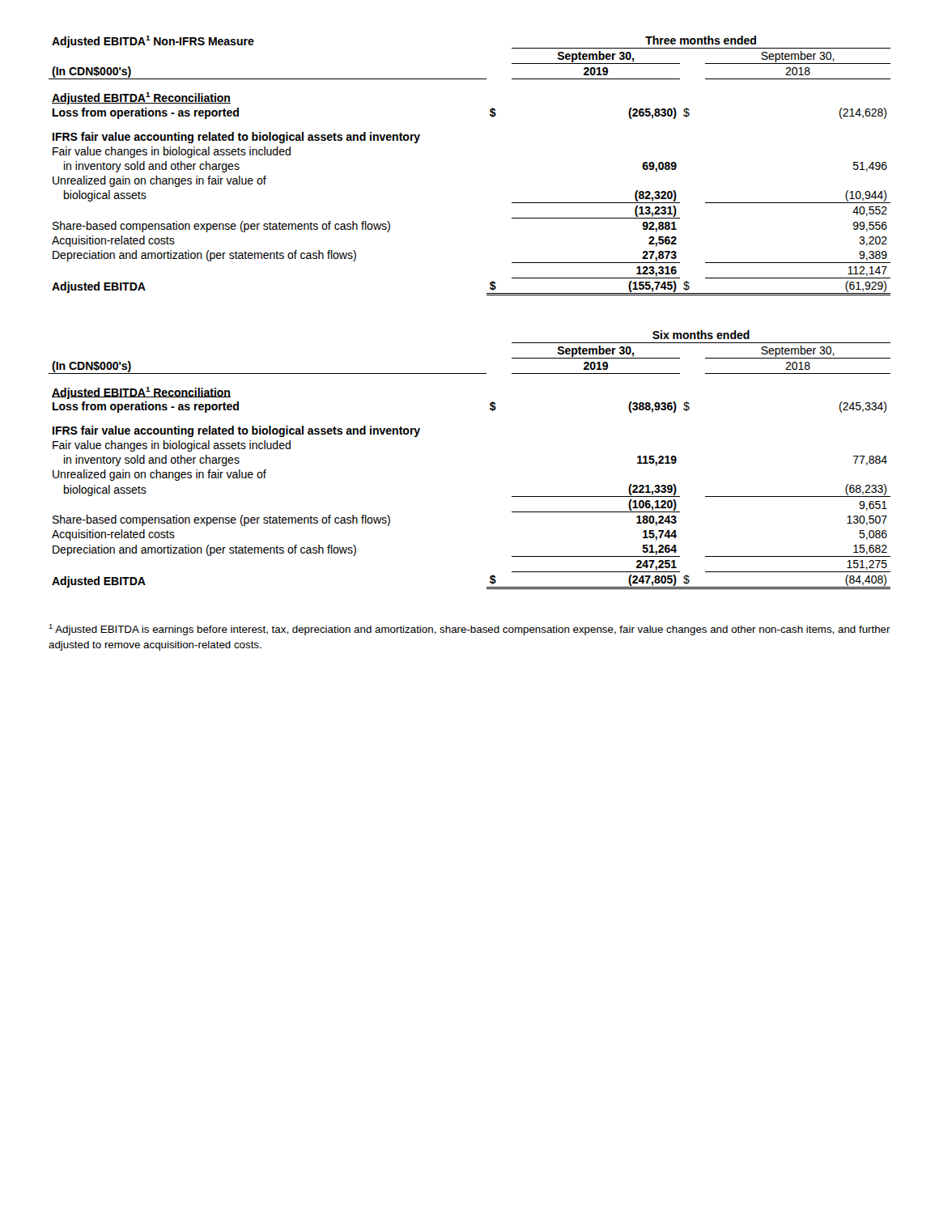| Adjusted EBITDA 1 Non-IFRS Measure | | Three months ended |
| | | September 30, | | September 30, |
| (In CDN$000's) | | 2019 | | 2018 |
| Adjusted EBITDA 1 Reconciliation | | | | |
| Loss from operations - as reported | $ | (265,830) | $ | (214,628) |
| IFRS fair value accounting related to biological assets and inventory | | | | |
| Fair value changes in biological assets included | | | | |
| in inventory sold and other charges | | 69,089 | | 51,496 |
| Unrealized gain on changes in fair value of | | | | |
| biological assets | | (82,320) | | (10,944) |
| | | (13,231) | | 40,552 |
| Share-based compensation expense (per statements of cash flows) | | 92,881 | | 99,556 |
| Acquisition-related costs | | 2,562 | | 3,202 |
| Depreciation and amortization (per statements of cash flows) | | 27,873 | | 9,389 |
| | | 123,316 | | 112,147 |
| Adjusted EBITDA | $ | (155,745) | $ | (61,929) |
| | | Six months ended |
| | | September 30, | | September 30, |
| (In CDN$000's) | | 2019 | | 2018 |
| Adjusted EBITDA 1 Reconciliation | | | | |
| Loss from operations - as reported | $ | (388,936) | $ | (245,334) |
| IFRS fair value accounting related to biological assets and inventory | | | | |
| Fair value changes in biological assets included | | | | |
| in inventory sold and other charges | | 115,219 | | 77,884 |
| Unrealized gain on changes in fair value of | | | | |
| biological assets | | (221,339) | | (68,233) |
| | | (106,120) | | 9,651 |
| Share-based compensation expense (per statements of cash flows) | | 180,243 | | 130,507 |
| Acquisition-related costs | | 15,744 | | 5,086 |
| Depreciation and amortization (per statements of cash flows) | | 51,264 | | 15,682 |
| | | 247,251 | | 151,275 |
| Adjusted EBITDA | $ | (247,805) | $ | (84,408) |
1 Adjusted EBITDA is earnings before interest, tax, depreciation and amortization, share-based compensation expense, fair value changes and other non-cash items, and further adjusted to remove acquisition-related costs.